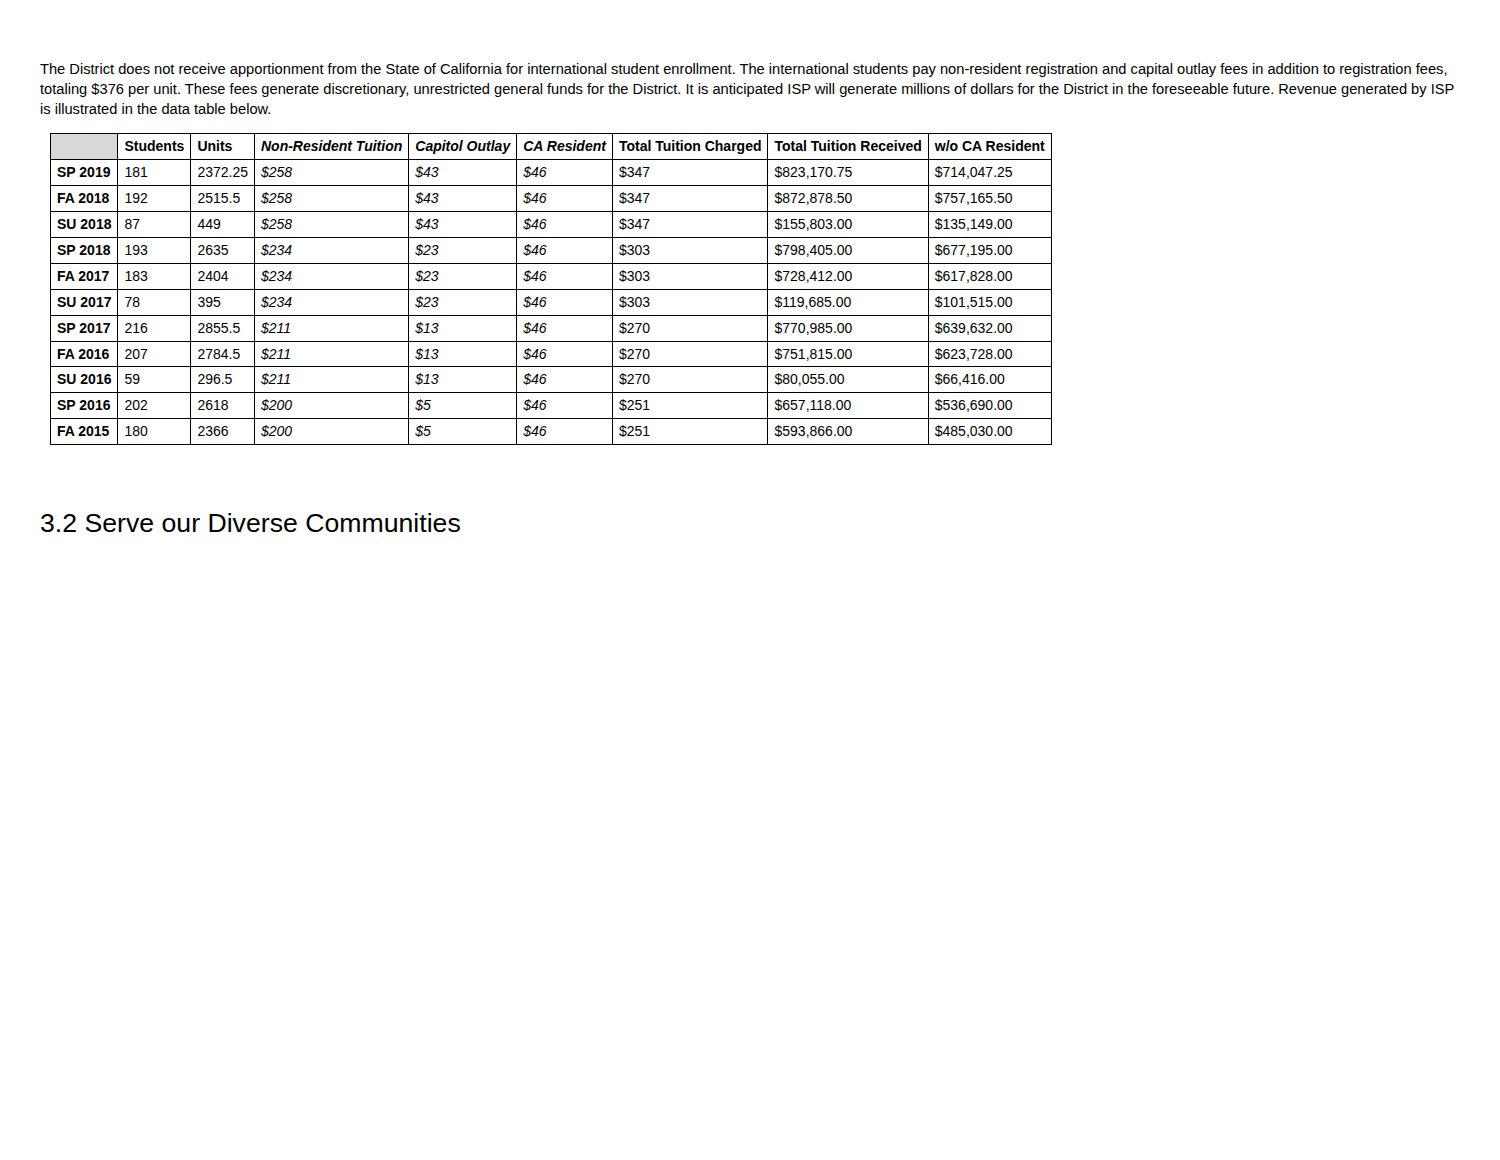The District does not receive apportionment from the State of California for international student enrollment. The international students pay non-resident registration and capital outlay fees in addition to registration fees, totaling $376 per unit. These fees generate discretionary, unrestricted general funds for the District. It is anticipated ISP will generate millions of dollars for the District in the foreseeable future. Revenue generated by ISP is illustrated in the data table below.
| | Students | Units | Non-Resident Tuition | Capitol Outlay | CA Resident | Total Tuition Charged | Total Tuition Received | w/o CA Resident |
| --- | --- | --- | --- | --- | --- | --- | --- | --- |
| SP 2019 | 181 | 2372.25 | $258 | $43 | $46 | $347 | $823,170.75 | $714,047.25 |
| FA 2018 | 192 | 2515.5 | $258 | $43 | $46 | $347 | $872,878.50 | $757,165.50 |
| SU 2018 | 87 | 449 | $258 | $43 | $46 | $347 | $155,803.00 | $135,149.00 |
| SP 2018 | 193 | 2635 | $234 | $23 | $46 | $303 | $798,405.00 | $677,195.00 |
| FA 2017 | 183 | 2404 | $234 | $23 | $46 | $303 | $728,412.00 | $617,828.00 |
| SU 2017 | 78 | 395 | $234 | $23 | $46 | $303 | $119,685.00 | $101,515.00 |
| SP 2017 | 216 | 2855.5 | $211 | $13 | $46 | $270 | $770,985.00 | $639,632.00 |
| FA 2016 | 207 | 2784.5 | $211 | $13 | $46 | $270 | $751,815.00 | $623,728.00 |
| SU 2016 | 59 | 296.5 | $211 | $13 | $46 | $270 | $80,055.00 | $66,416.00 |
| SP 2016 | 202 | 2618 | $200 | $5 | $46 | $251 | $657,118.00 | $536,690.00 |
| FA 2015 | 180 | 2366 | $200 | $5 | $46 | $251 | $593,866.00 | $485,030.00 |
3.2 Serve our Diverse Communities